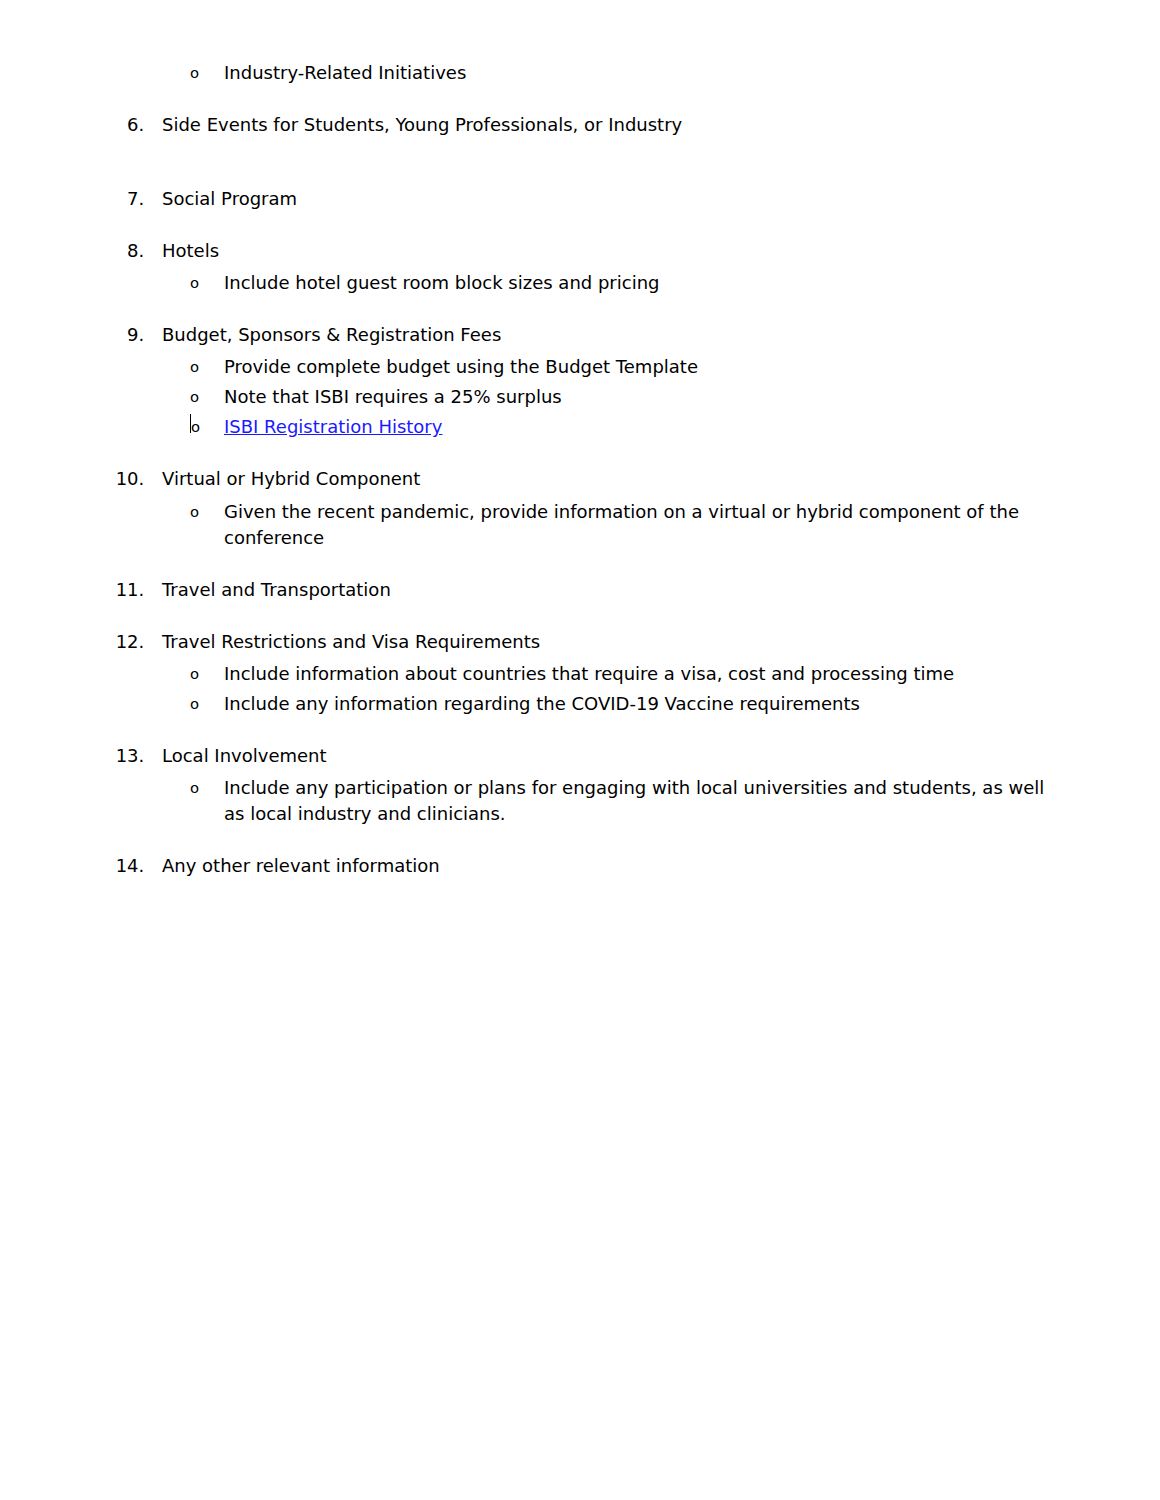Industry-Related Initiatives
Side Events for Students, Young Professionals, or Industry
Social Program
Hotels
Include hotel guest room block sizes and pricing
Budget, Sponsors & Registration Fees
Provide complete budget using the Budget Template
Note that ISBI requires a 25% surplus
ISBI Registration History
Virtual or Hybrid Component
Given the recent pandemic, provide information on a virtual or hybrid component of the conference
Travel and Transportation
Travel Restrictions and Visa Requirements
Include information about countries that require a visa, cost and processing time
Include any information regarding the COVID-19 Vaccine requirements
Local Involvement
Include any participation or plans for engaging with local universities and students, as well as local industry and clinicians.
Any other relevant information